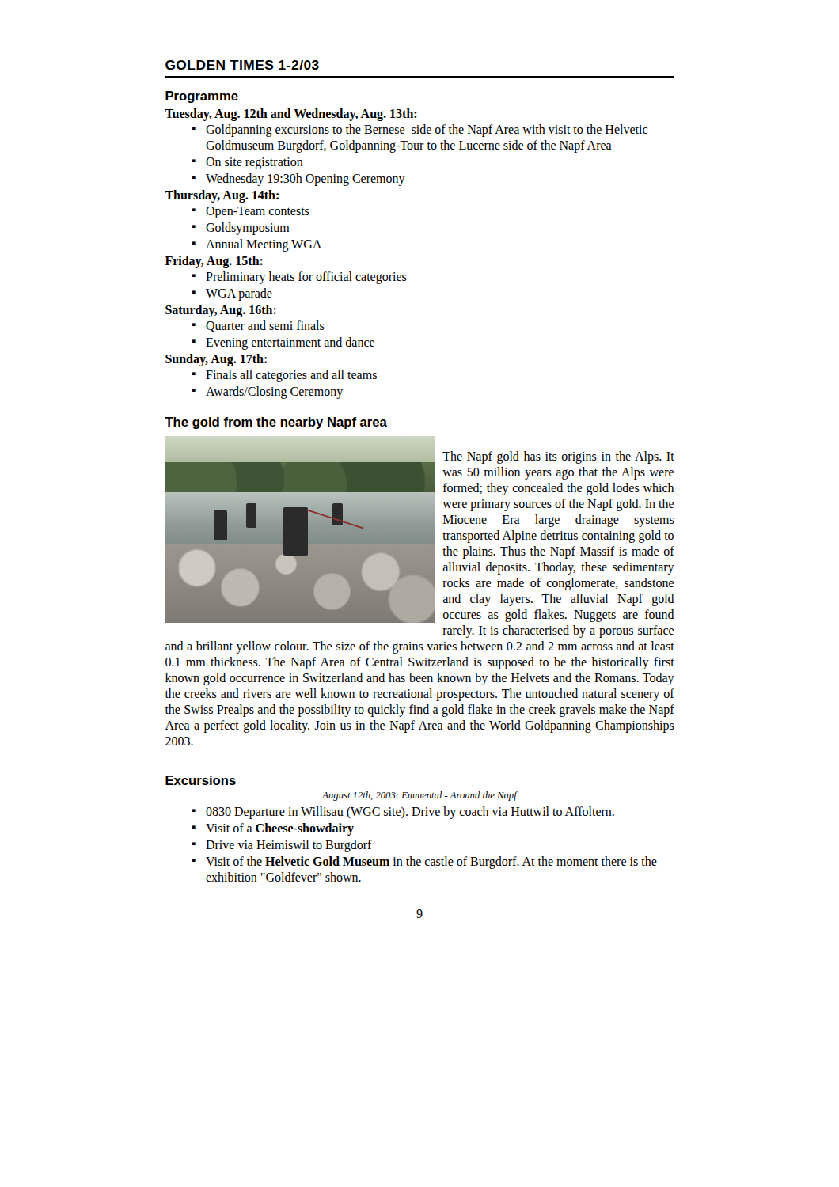GOLDEN TIMES 1-2/03
Programme
Tuesday, Aug. 12th and Wednesday, Aug. 13th:
Goldpanning excursions to the Bernese side of the Napf Area with visit to the Helvetic Goldmuseum Burgdorf, Goldpanning-Tour to the Lucerne side of the Napf Area
On site registration
Wednesday 19:30h Opening Ceremony
Thursday, Aug. 14th:
Open-Team contests
Goldsymposium
Annual Meeting WGA
Friday, Aug. 15th:
Preliminary heats for official categories
WGA parade
Saturday, Aug. 16th:
Quarter and semi finals
Evening entertainment and dance
Sunday, Aug. 17th:
Finals all categories and all teams
Awards/Closing Ceremony
The gold from the nearby Napf area
The Napf gold has its origins in the Alps. It was 50 million years ago that the Alps were formed; they concealed the gold lodes which were primary sources of the Napf gold. In the Miocene Era large drainage systems transported Alpine detritus containing gold to the plains. Thus the Napf Massif is made of alluvial deposits. Thoday, these sedimentary rocks are made of conglomerate, sandstone and clay layers. The alluvial Napf gold occures as gold flakes. Nuggets are found rarely. It is characterised by a porous surface and a brillant yellow colour. The size of the grains varies between 0.2 and 2 mm across and at least 0.1 mm thickness. The Napf Area of Central Switzerland is supposed to be the historically first known gold occurrence in Switzerland and has been known by the Helvets and the Romans. Today the creeks and rivers are well known to recreational prospectors. The untouched natural scenery of the Swiss Prealps and the possibility to quickly find a gold flake in the creek gravels make the Napf Area a perfect gold locality. Join us in the Napf Area and the World Goldpanning Championships 2003.
Excursions
August 12th, 2003: Emmental - Around the Napf
0830 Departure in Willisau (WGC site). Drive by coach via Huttwil to Affoltern.
Visit of a Cheese-showdairy
Drive via Heimiswil to Burgdorf
Visit of the Helvetic Gold Museum in the castle of Burgdorf. At the moment there is the exhibition "Goldfever" shown.
9